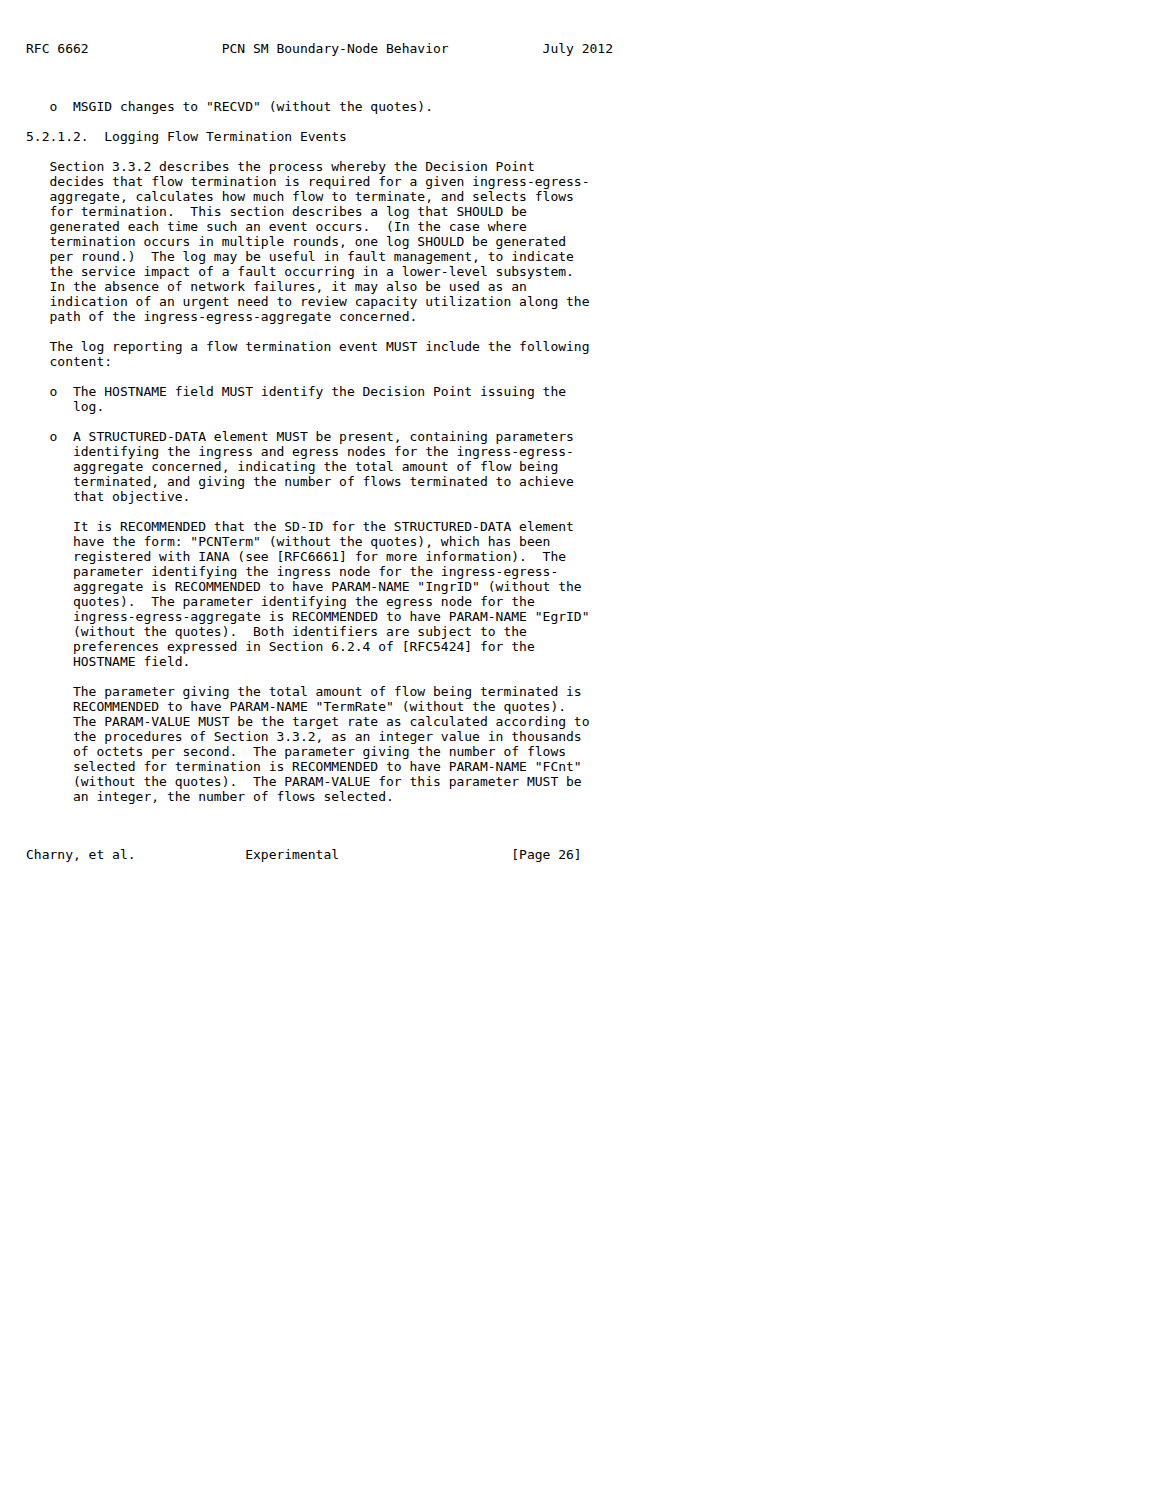RFC 6662 PCN SM Boundary-Node Behavior July 2012
   o  MSGID changes to "RECVD" (without the quotes).

5.2.1.2.  Logging Flow Termination Events

   Section 3.3.2 describes the process whereby the Decision Point
   decides that flow termination is required for a given ingress-egress-
   aggregate, calculates how much flow to terminate, and selects flows
   for termination.  This section describes a log that SHOULD be
   generated each time such an event occurs.  (In the case where
   termination occurs in multiple rounds, one log SHOULD be generated
   per round.)  The log may be useful in fault management, to indicate
   the service impact of a fault occurring in a lower-level subsystem.
   In the absence of network failures, it may also be used as an
   indication of an urgent need to review capacity utilization along the
   path of the ingress-egress-aggregate concerned.

   The log reporting a flow termination event MUST include the following
   content:

   o  The HOSTNAME field MUST identify the Decision Point issuing the
      log.

   o  A STRUCTURED-DATA element MUST be present, containing parameters
      identifying the ingress and egress nodes for the ingress-egress-
      aggregate concerned, indicating the total amount of flow being
      terminated, and giving the number of flows terminated to achieve
      that objective.

      It is RECOMMENDED that the SD-ID for the STRUCTURED-DATA element
      have the form: "PCNTerm" (without the quotes), which has been
      registered with IANA (see [RFC6661] for more information).  The
      parameter identifying the ingress node for the ingress-egress-
      aggregate is RECOMMENDED to have PARAM-NAME "IngrID" (without the
      quotes).  The parameter identifying the egress node for the
      ingress-egress-aggregate is RECOMMENDED to have PARAM-NAME "EgrID"
      (without the quotes).  Both identifiers are subject to the
      preferences expressed in Section 6.2.4 of [RFC5424] for the
      HOSTNAME field.

      The parameter giving the total amount of flow being terminated is
      RECOMMENDED to have PARAM-NAME "TermRate" (without the quotes).
      The PARAM-VALUE MUST be the target rate as calculated according to
      the procedures of Section 3.3.2, as an integer value in thousands
      of octets per second.  The parameter giving the number of flows
      selected for termination is RECOMMENDED to have PARAM-NAME "FCnt"
      (without the quotes).  The PARAM-VALUE for this parameter MUST be
      an integer, the number of flows selected.
Charny, et al. Experimental [Page 26]